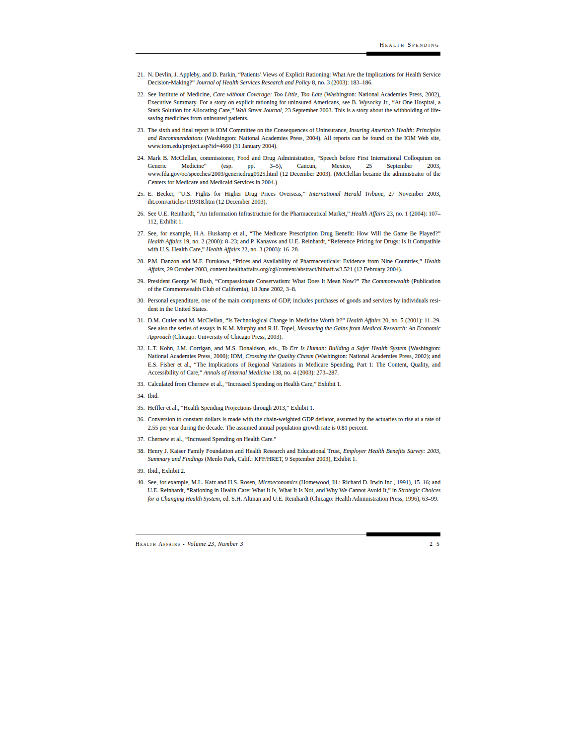Health Spending
21. N. Devlin, J. Appleby, and D. Parkin, “Patients’ Views of Explicit Rationing: What Are the Implications for Health Service Decision-Making?” Journal of Health Services Research and Policy 8, no. 3 (2003): 183–186.
22. See Institute of Medicine, Care without Coverage: Too Little, Too Late (Washington: National Academies Press, 2002), Executive Summary. For a story on explicit rationing for uninsured Americans, see B. Wysocky Jr., “At One Hospital, a Stark Solution for Allocating Care,” Wall Street Journal, 23 September 2003. This is a story about the withholding of life-saving medicines from uninsured patients.
23. The sixth and final report is IOM Committee on the Consequences of Uninsurance, Insuring America’s Health: Principles and Recommendations (Washington: National Academies Press, 2004). All reports can be found on the IOM Web site, www.iom.edu/project.asp?id=4660 (31 January 2004).
24. Mark B. McClellan, commissioner, Food and Drug Administration, “Speech before First International Colloquium on Generic Medicine” (esp. pp. 3–5), Cancun, Mexico, 25 September 2003, www.fda.gov/oc/speeches/2003/genericdrug0925.html (12 December 2003). (McClellan became the administrator of the Centers for Medicare and Medicaid Services in 2004.)
25. E. Becker, “U.S. Fights for Higher Drug Prices Overseas,” International Herald Tribune, 27 November 2003, iht.com/articles/119318.htm (12 December 2003).
26. See U.E. Reinhardt, “An Information Infrastructure for the Pharmaceutical Market,” Health Affairs 23, no. 1 (2004): 107–112, Exhibit 1.
27. See, for example, H.A. Huskamp et al., “The Medicare Prescription Drug Benefit: How Will the Game Be Played?” Health Affairs 19, no. 2 (2000): 8–23; and P. Kanavos and U.E. Reinhardt, “Reference Pricing for Drugs: Is It Compatible with U.S. Health Care,” Health Affairs 22, no. 3 (2003): 16–28.
28. P.M. Danzon and M.F. Furukawa, “Prices and Availability of Pharmaceuticals: Evidence from Nine Countries,” Health Affairs, 29 October 2003, content.healthaffairs.org/cgi/content/abstract/hlthaff.w3.521 (12 February 2004).
29. President George W. Bush, “Compassionate Conservatism: What Does It Mean Now?” The Commonwealth (Publication of the Commonwealth Club of California), 18 June 2002, 3–8.
30. Personal expenditure, one of the main components of GDP, includes purchases of goods and services by individuals resident in the United States.
31. D.M. Cutler and M. McClellan, “Is Technological Change in Medicine Worth It?” Health Affairs 20, no. 5 (2001): 11–29. See also the series of essays in K.M. Murphy and R.H. Topel, Measuring the Gains from Medical Research: An Economic Approach (Chicago: University of Chicago Press, 2003).
32. L.T. Kohn, J.M. Corrigan, and M.S. Donaldson, eds., To Err Is Human: Building a Safer Health System (Washington: National Academies Press, 2000); IOM, Crossing the Quality Chasm (Washington: National Academies Press, 2002); and E.S. Fisher et al., “The Implications of Regional Variations in Medicare Spending, Part 1: The Content, Quality, and Accessibility of Care,” Annals of Internal Medicine 138, no. 4 (2003): 273–287.
33. Calculated from Chernew et al., “Increased Spending on Health Care,” Exhibit 1.
34. Ibid.
35. Heffler et al., “Health Spending Projections through 2013,” Exhibit 1.
36. Conversion to constant dollars is made with the chain-weighted GDP deflator, assumed by the actuaries to rise at a rate of 2.55 per year during the decade. The assumed annual population growth rate is 0.81 percent.
37. Chernew et al., “Increased Spending on Health Care.”
38. Henry J. Kaiser Family Foundation and Health Research and Educational Trust, Employer Health Benefits Survey: 2003, Summary and Findings (Menlo Park, Calif.: KFF/HRET, 9 September 2003), Exhibit 1.
39. Ibid., Exhibit 2.
40. See, for example, M.L. Katz and H.S. Rosen, Microeconomics (Homewood, Ill.: Richard D. Irwin Inc., 1991), 15–16; and U.E. Reinhardt, “Rationing in Health Care: What It Is, What It Is Not, and Why We Cannot Avoid It,” in Strategic Choices for a Changing Health System, ed. S.H. Altman and U.E. Reinhardt (Chicago: Health Administration Press, 1996), 63–99.
Health Affairs - Volume 23, Number 3
2 5